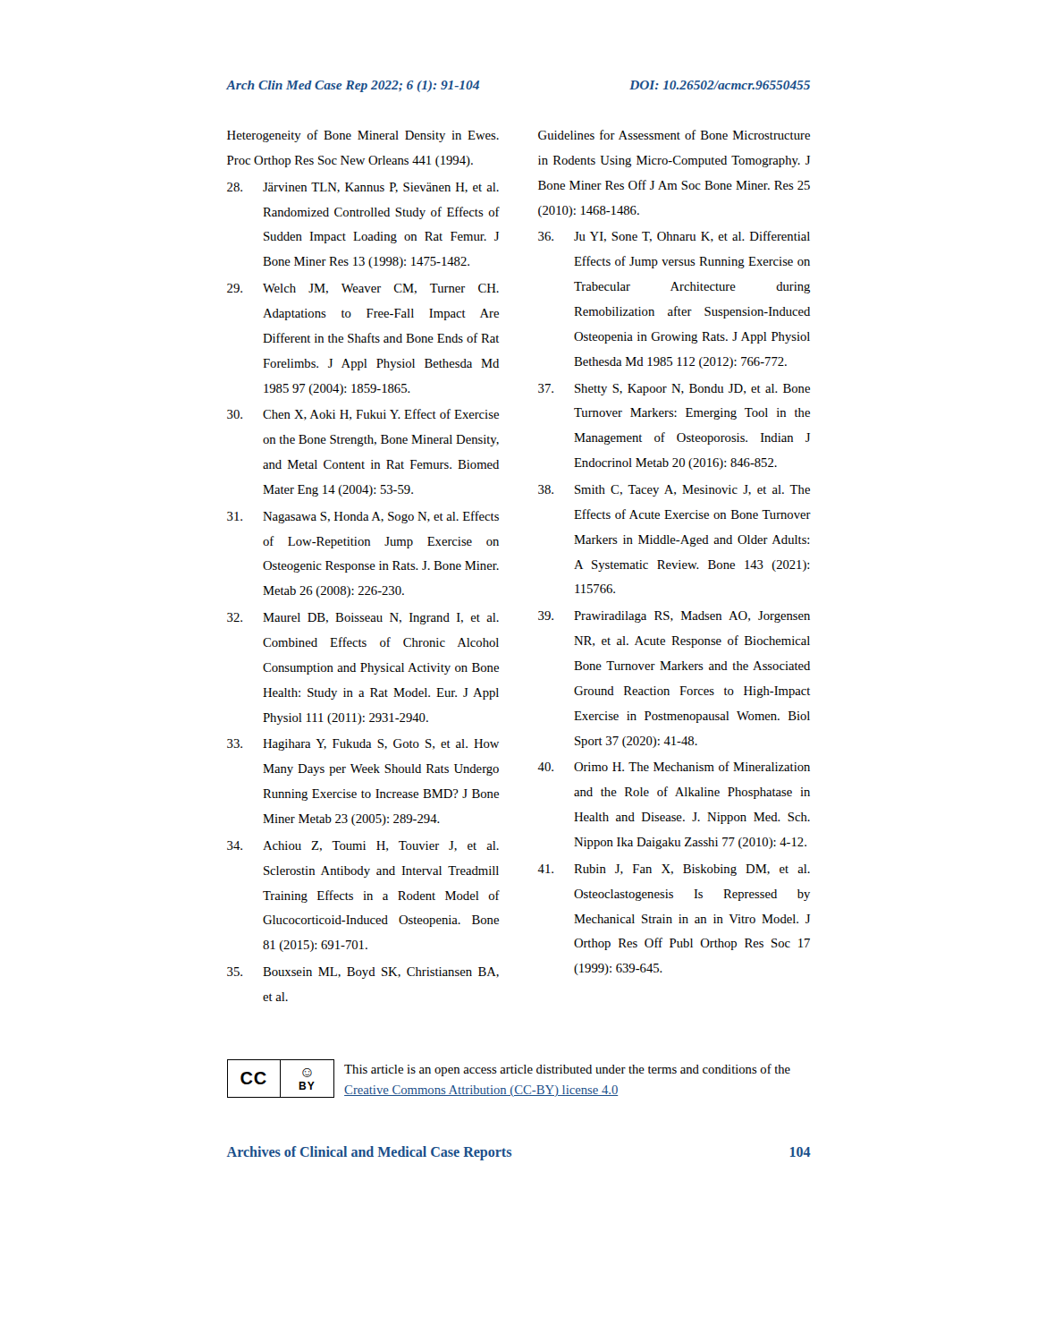Arch Clin Med Case Rep 2022; 6 (1): 91-104
DOI: 10.26502/acmcr.96550455
Heterogeneity of Bone Mineral Density in Ewes. Proc Orthop Res Soc New Orleans 441 (1994).
28. Järvinen TLN, Kannus P, Sievänen H, et al. Randomized Controlled Study of Effects of Sudden Impact Loading on Rat Femur. J Bone Miner Res 13 (1998): 1475-1482.
29. Welch JM, Weaver CM, Turner CH. Adaptations to Free-Fall Impact Are Different in the Shafts and Bone Ends of Rat Forelimbs. J Appl Physiol Bethesda Md 1985 97 (2004): 1859-1865.
30. Chen X, Aoki H, Fukui Y. Effect of Exercise on the Bone Strength, Bone Mineral Density, and Metal Content in Rat Femurs. Biomed Mater Eng 14 (2004): 53-59.
31. Nagasawa S, Honda A, Sogo N, et al. Effects of Low-Repetition Jump Exercise on Osteogenic Response in Rats. J. Bone Miner. Metab 26 (2008): 226-230.
32. Maurel DB, Boisseau N, Ingrand I, et al. Combined Effects of Chronic Alcohol Consumption and Physical Activity on Bone Health: Study in a Rat Model. Eur. J Appl Physiol 111 (2011): 2931-2940.
33. Hagihara Y, Fukuda S, Goto S, et al. How Many Days per Week Should Rats Undergo Running Exercise to Increase BMD? J Bone Miner Metab 23 (2005): 289-294.
34. Achiou Z, Toumi H, Touvier J, et al. Sclerostin Antibody and Interval Treadmill Training Effects in a Rodent Model of Glucocorticoid-Induced Osteopenia. Bone 81 (2015): 691-701.
35. Bouxsein ML, Boyd SK, Christiansen BA, et al.
Guidelines for Assessment of Bone Microstructure in Rodents Using Micro-Computed Tomography. J Bone Miner Res Off J Am Soc Bone Miner. Res 25 (2010): 1468-1486.
36. Ju YI, Sone T, Ohnaru K, et al. Differential Effects of Jump versus Running Exercise on Trabecular Architecture during Remobilization after Suspension-Induced Osteopenia in Growing Rats. J Appl Physiol Bethesda Md 1985 112 (2012): 766-772.
37. Shetty S, Kapoor N, Bondu JD, et al. Bone Turnover Markers: Emerging Tool in the Management of Osteoporosis. Indian J Endocrinol Metab 20 (2016): 846-852.
38. Smith C, Tacey A, Mesinovic J, et al. The Effects of Acute Exercise on Bone Turnover Markers in Middle-Aged and Older Adults: A Systematic Review. Bone 143 (2021): 115766.
39. Prawiradilaga RS, Madsen AO, Jorgensen NR, et al. Acute Response of Biochemical Bone Turnover Markers and the Associated Ground Reaction Forces to High-Impact Exercise in Postmenopausal Women. Biol Sport 37 (2020): 41-48.
40. Orimo H. The Mechanism of Mineralization and the Role of Alkaline Phosphatase in Health and Disease. J. Nippon Med. Sch. Nippon Ika Daigaku Zasshi 77 (2010): 4-12.
41. Rubin J, Fan X, Biskobing DM, et al. Osteoclastogenesis Is Repressed by Mechanical Strain in an in Vitro Model. J Orthop Res Off Publ Orthop Res Soc 17 (1999): 639-645.
CC
☺
BY
This article is an open access article distributed under the terms and conditions of the
Creative Commons Attribution (CC-BY) license 4.0
Archives of Clinical and Medical Case Reports
104